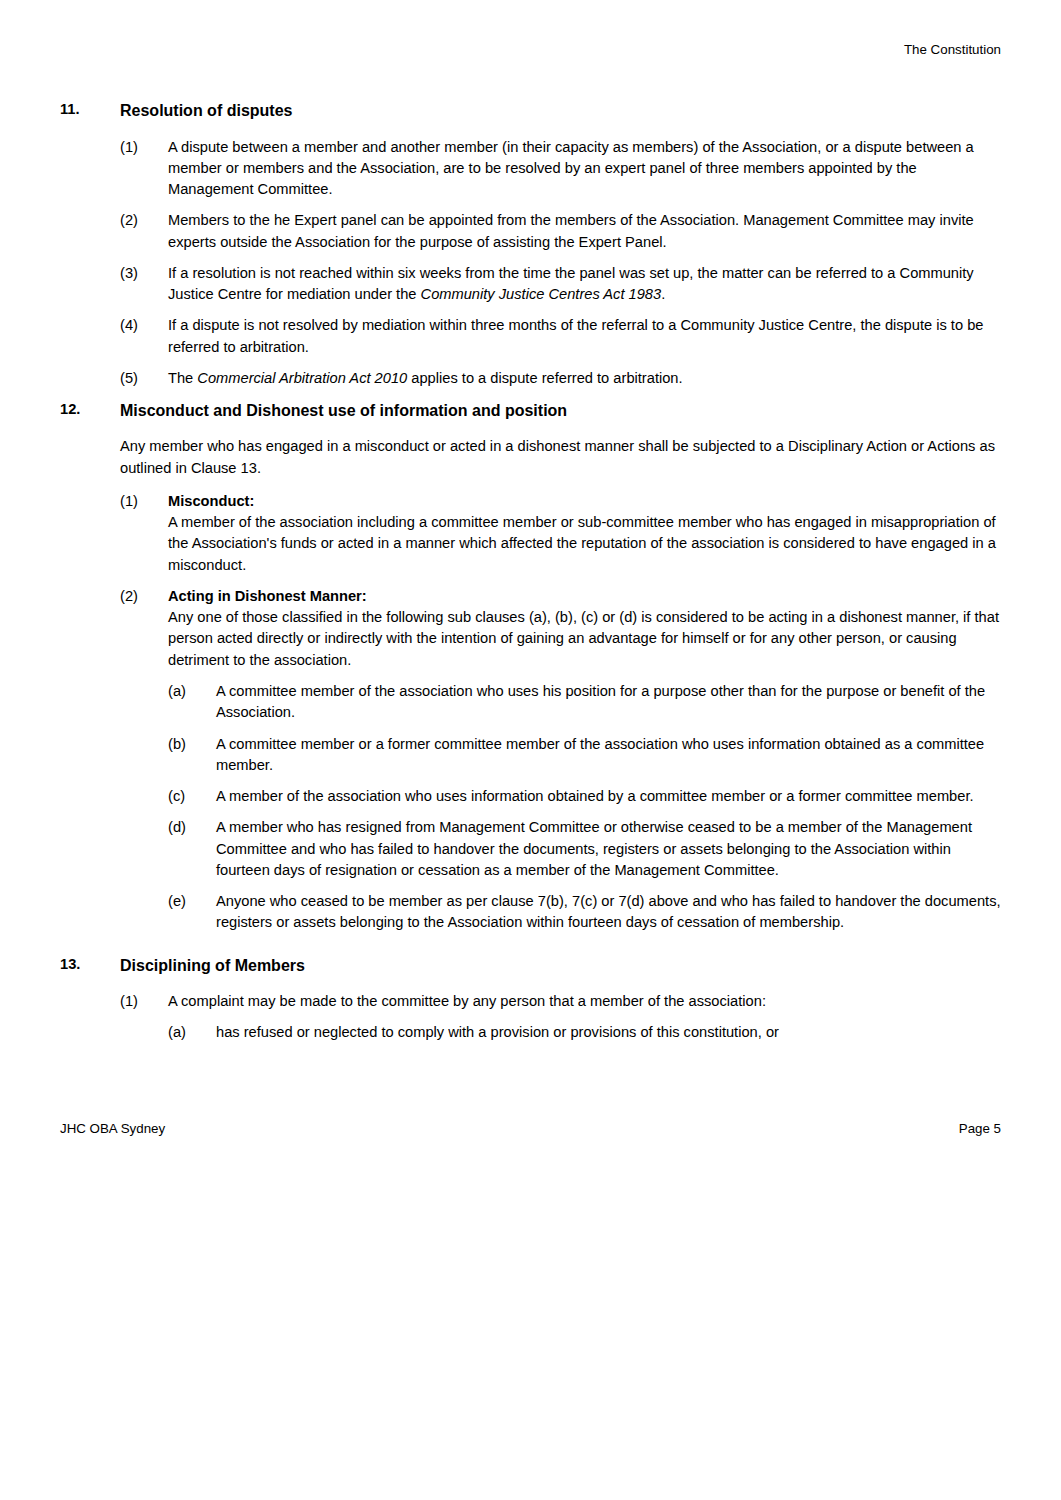The Constitution
11.
Resolution of disputes
(1)
A dispute between a member and another member (in their capacity as members) of the Association, or a dispute between a member or members and the Association, are to be resolved by an expert panel of three members appointed by the Management Committee.
(2)
Members to the he Expert panel can be appointed from the members of the Association. Management Committee may invite experts outside the Association for the purpose of assisting the Expert Panel.
(3)
If a resolution is not reached within six weeks from the time the panel was set up, the matter can be referred to a Community Justice Centre for mediation under the Community Justice Centres Act 1983.
(4)
If a dispute is not resolved by mediation within three months of the referral to a Community Justice Centre, the dispute is to be referred to arbitration.
(5)
The Commercial Arbitration Act 2010 applies to a dispute referred to arbitration.
12.
Misconduct and Dishonest use of information and position
Any member who has engaged in a misconduct or acted in a dishonest manner shall be subjected to a Disciplinary Action or Actions as outlined in Clause 13.
(1)
Misconduct:
A member of the association including a committee member or sub-committee member who has engaged in misappropriation of the Association's funds or acted in a manner which affected the reputation of the association is considered to have engaged in a misconduct.
(2)
Acting in Dishonest Manner:
Any one of those classified in the following sub clauses (a), (b), (c) or (d) is considered to be acting in a dishonest manner, if that person acted directly or indirectly with the intention of gaining an advantage for himself or for any other person, or causing detriment to the association.
(a)
A committee member of the association who uses his position for a purpose other than for the purpose or benefit of the Association.
(b)
A committee member or a former committee member of the association who uses information obtained as a committee member.
(c)
A member of the association who uses information obtained by a committee member or a former committee member.
(d)
A member who has resigned from Management Committee or otherwise ceased to be a member of the Management Committee and who has failed to handover the documents, registers or assets belonging to the Association within fourteen days of resignation or cessation as a member of the Management Committee.
(e)
Anyone who ceased to be member as per clause 7(b), 7(c) or 7(d) above and who has failed to handover the documents, registers or assets belonging to the Association within fourteen days of cessation of membership.
13.
Disciplining of Members
(1)
A complaint may be made to the committee by any person that a member of the association:
(a)
has refused or neglected to comply with a provision or provisions of this constitution, or
JHC OBA Sydney
Page 5